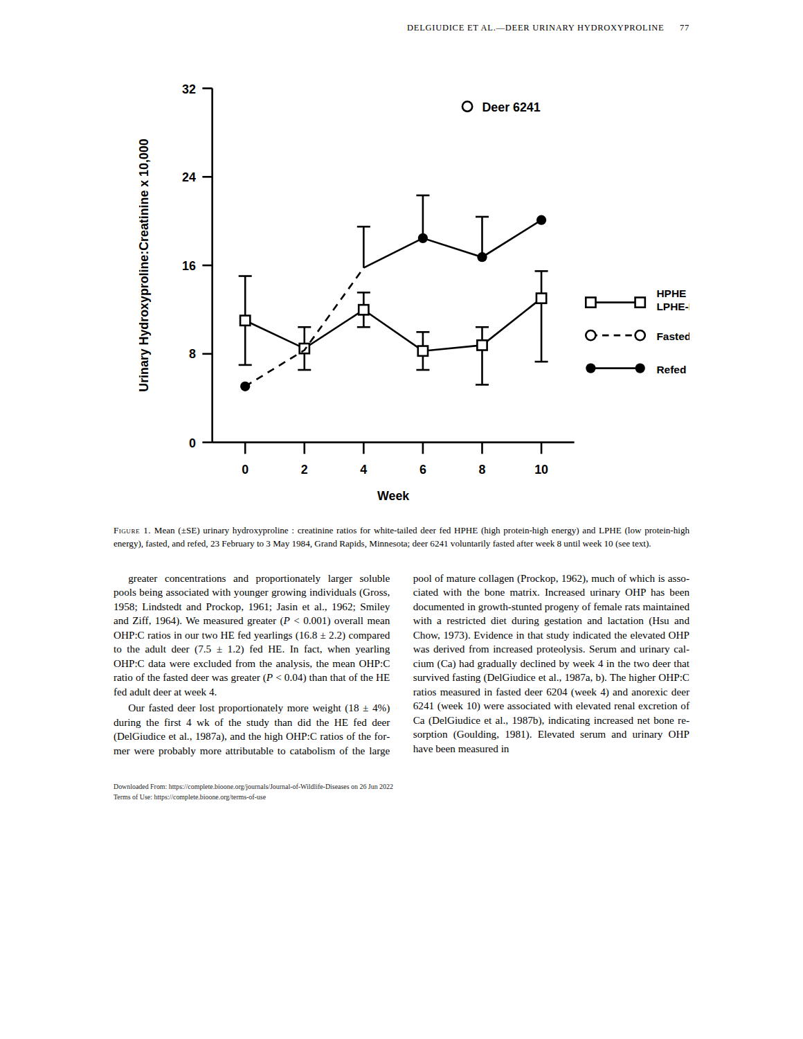DelGiudice et al.—Deer Urinary Hydroxyproline 77
Mean (±SE) urinary hydroxyproline:creatinine ratios for white-tailed deer Y axis: Urinary Hydroxyproline:Creatinine × 10,000, ticks at 0, 8, 16, 24, 32. X axis: Week, ticks at 0, 2, 4, 6, 8, 10. Open squares joined by solid line: HPHE and LPHE-fed deer, values near 11 at week 0, 8.5 at week 2, 12 at week 4, 8.5 at week 6, 9 at week 8, 13 at week 10. Open circle at top: Deer 6241 label. Dashed line with open circle: fasted deer, rising from about 5 at week 0 to about 15.7 at week 4. Solid line with filled circles: refed deer, about 18.5 at week 6, 17 at week 8, 19.8 at week 10. 32 24 16 8 0 0 2 4 6 8 10 Urinary Hydroxyproline:Creatinine x 10,000 Week Deer 6241 HPHE & LPHE-Fed Deer Fasted Deer Refed Deer
Figure 1. Mean (±SE) urinary hydroxyproline : creatinine ratios for white-tailed deer fed HPHE (high protein-high energy) and LPHE (low protein-high energy), fasted, and refed, 23 February to 3 May 1984, Grand Rapids, Minnesota; deer 6241 voluntarily fasted after week 8 until week 10 (see text).
greater concentrations and proportionately larger soluble pools being associated with younger growing individuals (Gross, 1958; Lindstedt and Prockop, 1961; Jasin et al., 1962; Smiley and Ziff, 1964). We measured greater (P < 0.001) overall mean OHP:C ratios in our two HE fed yearlings (16.8 ± 2.2) compared to the adult deer (7.5 ± 1.2) fed HE. In fact, when yearling OHP:C data were excluded from the analysis, the mean OHP:C ratio of the fasted deer was greater (P < 0.04) than that of the HE fed adult deer at week 4.
Our fasted deer lost proportionately more weight (18 ± 4%) during the first 4 wk of the study than did the HE fed deer (DelGiudice et al., 1987a), and the high OHP:C ratios of the former were probably more attributable to catabolism of the large pool of mature collagen (Prockop, 1962), much of which is associated with the bone matrix. Increased urinary OHP has been documented in growth-stunted progeny of female rats maintained with a restricted diet during gestation and lactation (Hsu and Chow, 1973). Evidence in that study indicated the elevated OHP was derived from increased proteolysis. Serum and urinary calcium (Ca) had gradually declined by week 4 in the two deer that survived fasting (DelGiudice et al., 1987a, b). The higher OHP:C ratios measured in fasted deer 6204 (week 4) and anorexic deer 6241 (week 10) were associated with elevated renal excretion of Ca (DelGiudice et al., 1987b), indicating increased net bone resorption (Goulding, 1981). Elevated serum and urinary OHP have been measured in
Downloaded From: https://complete.bioone.org/journals/Journal-of-Wildlife-Diseases on 26 Jun 2022
Terms of Use: https://complete.bioone.org/terms-of-use